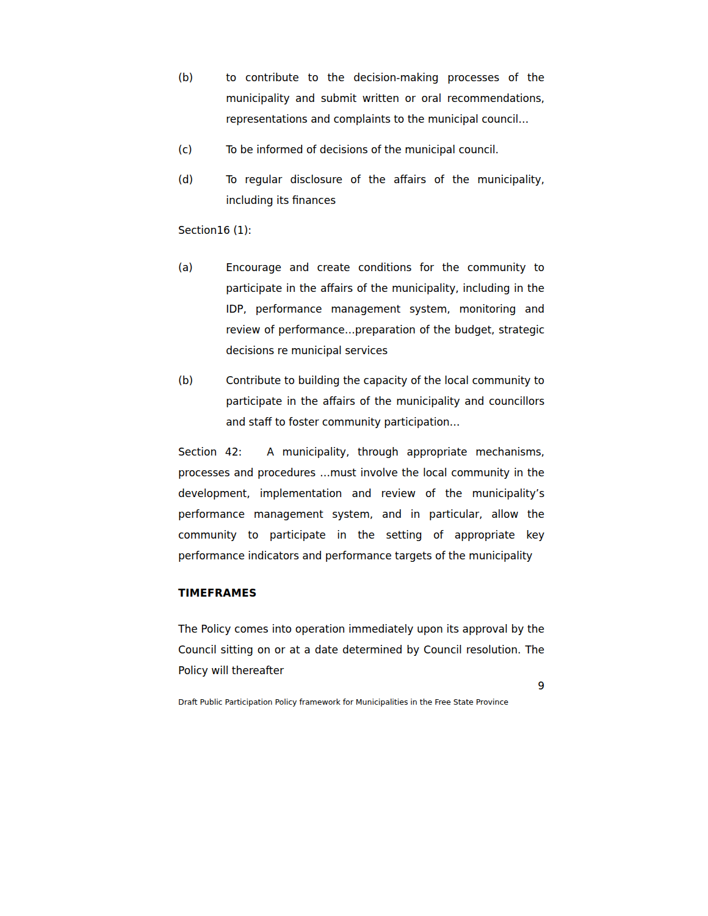(b)
to contribute to the decision-making processes of the municipality and submit written or oral recommendations, representations and complaints to the municipal council…
(c)
To be informed of decisions of the municipal council.
(d)
To regular disclosure of the affairs of the municipality, including its finances
Section16 (1):
(a)
Encourage and create conditions for the community to participate in the affairs of the municipality, including in the IDP, performance management system, monitoring and review of performance…preparation of the budget, strategic decisions re municipal services
(b)
Contribute to building the capacity of the local community to participate in the affairs of the municipality and councillors and staff to foster community participation…
Section 42: A municipality, through appropriate mechanisms, processes and procedures …must involve the local community in the development, implementation and review of the municipality’s performance management system, and in particular, allow the community to participate in the setting of appropriate key performance indicators and performance targets of the municipality
TIMEFRAMES
The Policy comes into operation immediately upon its approval by the Council sitting on or at a date determined by Council resolution. The Policy will thereafter
9
Draft Public Participation Policy framework for Municipalities in the Free State Province